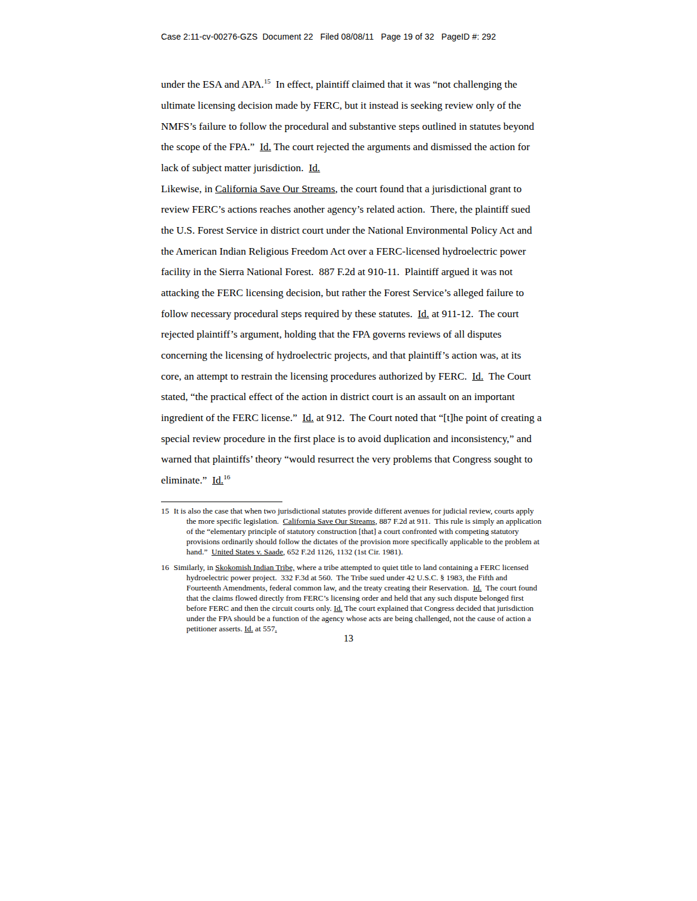Case 2:11-cv-00276-GZS Document 22 Filed 08/08/11 Page 19 of 32 PageID #: 292
under the ESA and APA.15 In effect, plaintiff claimed that it was “not challenging the ultimate licensing decision made by FERC, but it instead is seeking review only of the NMFS’s failure to follow the procedural and substantive steps outlined in statutes beyond the scope of the FPA.” Id. The court rejected the arguments and dismissed the action for lack of subject matter jurisdiction. Id.
Likewise, in California Save Our Streams, the court found that a jurisdictional grant to review FERC’s actions reaches another agency’s related action. There, the plaintiff sued the U.S. Forest Service in district court under the National Environmental Policy Act and the American Indian Religious Freedom Act over a FERC-licensed hydroelectric power facility in the Sierra National Forest. 887 F.2d at 910-11. Plaintiff argued it was not attacking the FERC licensing decision, but rather the Forest Service’s alleged failure to follow necessary procedural steps required by these statutes. Id. at 911-12. The court rejected plaintiff’s argument, holding that the FPA governs reviews of all disputes concerning the licensing of hydroelectric projects, and that plaintiff’s action was, at its core, an attempt to restrain the licensing procedures authorized by FERC. Id. The Court stated, “the practical effect of the action in district court is an assault on an important ingredient of the FERC license.” Id. at 912. The Court noted that “[t]he point of creating a special review procedure in the first place is to avoid duplication and inconsistency,” and warned that plaintiffs’ theory “would resurrect the very problems that Congress sought to eliminate.” Id.16
15
It is also the case that when two jurisdictional statutes provide different avenues for judicial review, courts apply the more specific legislation. California Save Our Streams, 887 F.2d at 911. This rule is simply an application of the “elementary principle of statutory construction [that] a court confronted with competing statutory provisions ordinarily should follow the dictates of the provision more specifically applicable to the problem at hand.” United States v. Saade, 652 F.2d 1126, 1132 (1st Cir. 1981).
16
Similarly, in Skokomish Indian Tribe, where a tribe attempted to quiet title to land containing a FERC licensed hydroelectric power project. 332 F.3d at 560. The Tribe sued under 42 U.S.C. § 1983, the Fifth and Fourteenth Amendments, federal common law, and the treaty creating their Reservation. Id. The court found that the claims flowed directly from FERC’s licensing order and held that any such dispute belonged first before FERC and then the circuit courts only. Id. The court explained that Congress decided that jurisdiction under the FPA should be a function of the agency whose acts are being challenged, not the cause of action a petitioner asserts. Id. at 557.
13